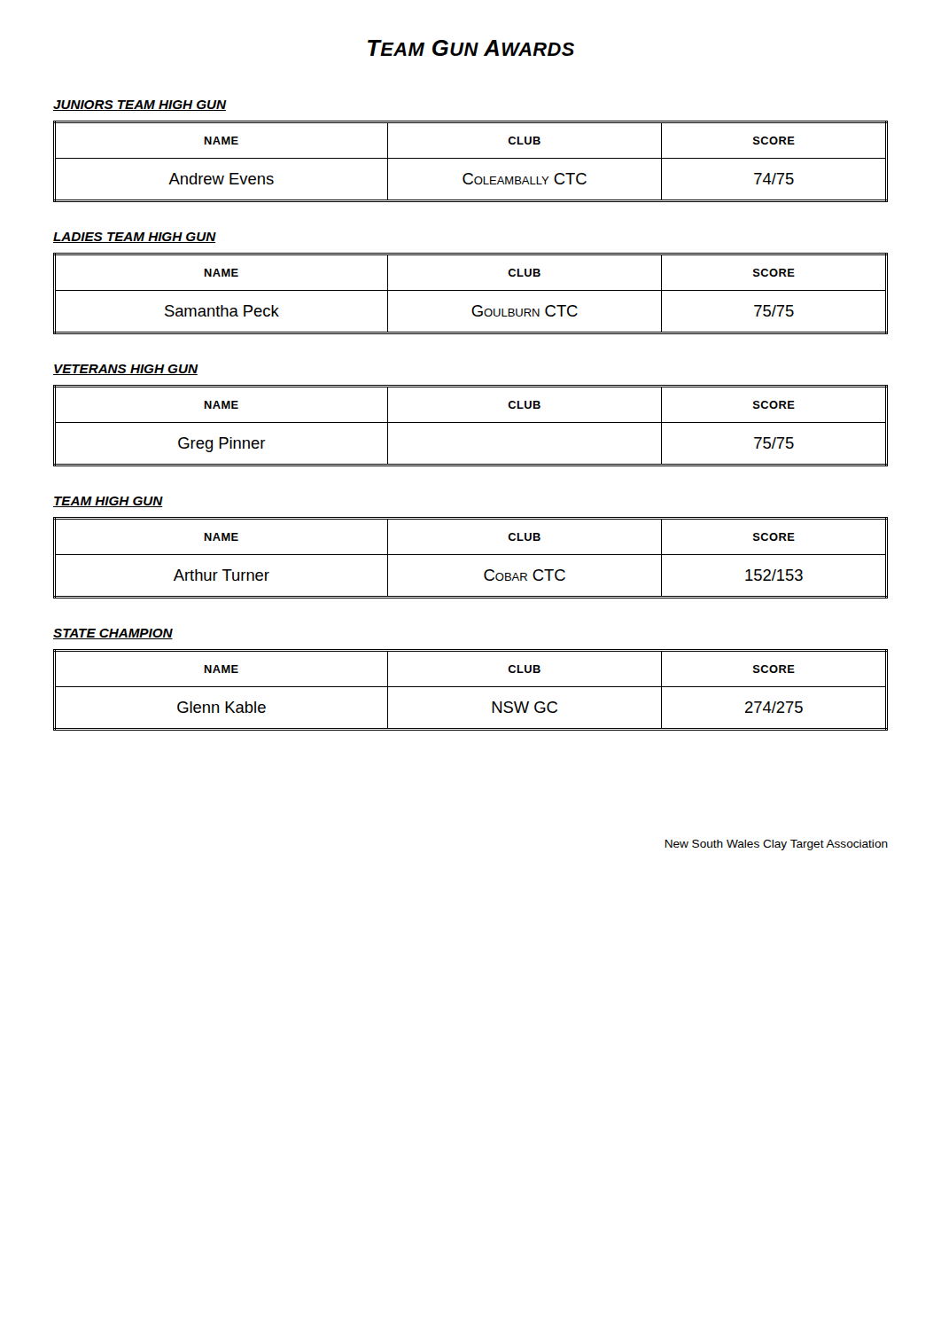TEAM GUN AWARDS
JUNIORS TEAM HIGH GUN
| NAME | CLUB | SCORE |
| --- | --- | --- |
| Andrew Evens | Coleambally CTC | 74/75 |
LADIES TEAM HIGH GUN
| NAME | CLUB | SCORE |
| --- | --- | --- |
| Samantha Peck | Goulburn CTC | 75/75 |
VETERANS HIGH GUN
| NAME | CLUB | SCORE |
| --- | --- | --- |
| Greg Pinner | | 75/75 |
TEAM HIGH GUN
| NAME | CLUB | SCORE |
| --- | --- | --- |
| Arthur Turner | Cobar CTC | 152/153 |
STATE CHAMPION
| NAME | CLUB | SCORE |
| --- | --- | --- |
| Glenn Kable | NSW GC | 274/275 |
New South Wales Clay Target Association